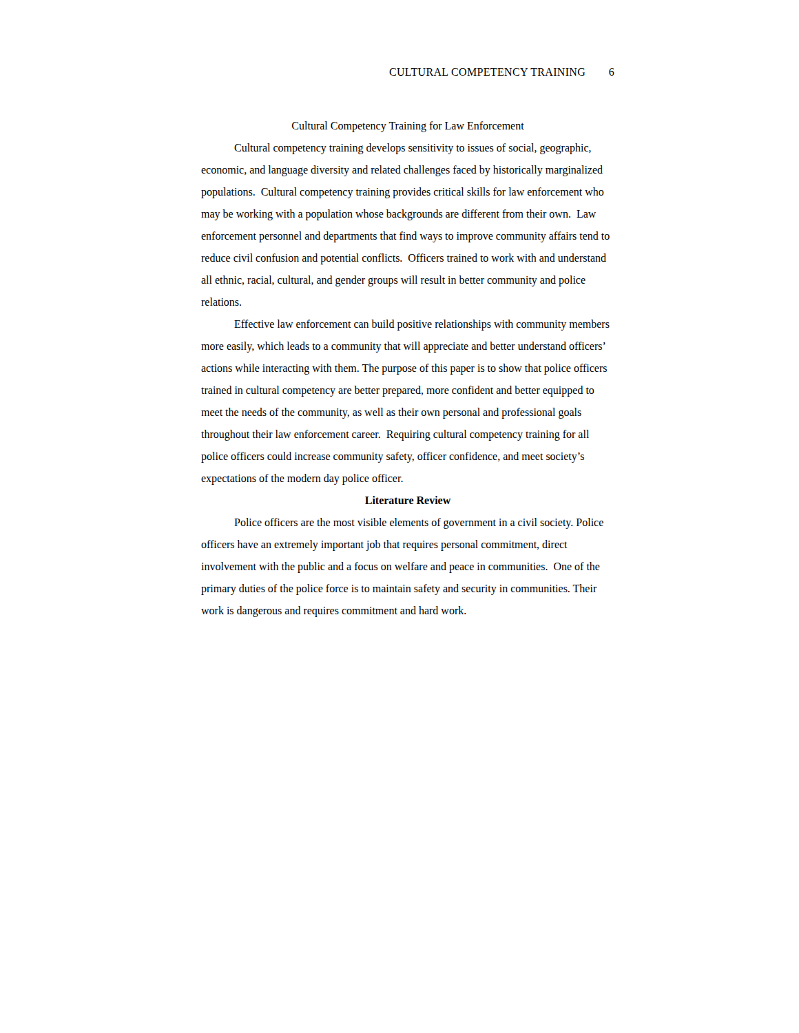CULTURAL COMPETENCY TRAINING6
Cultural Competency Training for Law Enforcement
Cultural competency training develops sensitivity to issues of social, geographic, economic, and language diversity and related challenges faced by historically marginalized populations. Cultural competency training provides critical skills for law enforcement who may be working with a population whose backgrounds are different from their own. Law enforcement personnel and departments that find ways to improve community affairs tend to reduce civil confusion and potential conflicts. Officers trained to work with and understand all ethnic, racial, cultural, and gender groups will result in better community and police relations.
Effective law enforcement can build positive relationships with community members more easily, which leads to a community that will appreciate and better understand officers’ actions while interacting with them. The purpose of this paper is to show that police officers trained in cultural competency are better prepared, more confident and better equipped to meet the needs of the community, as well as their own personal and professional goals throughout their law enforcement career. Requiring cultural competency training for all police officers could increase community safety, officer confidence, and meet society’s expectations of the modern day police officer.
Literature Review
Police officers are the most visible elements of government in a civil society. Police officers have an extremely important job that requires personal commitment, direct involvement with the public and a focus on welfare and peace in communities. One of the primary duties of the police force is to maintain safety and security in communities. Their work is dangerous and requires commitment and hard work.